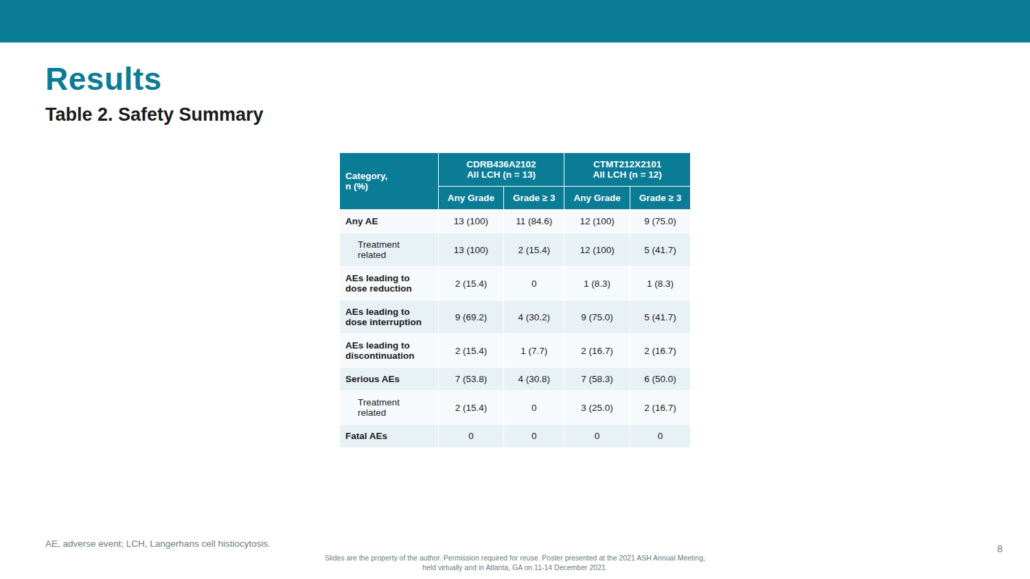Results
Table 2. Safety Summary
| Category, n (%) | CDRB436A2102 All LCH (n = 13) | CTMT212X2101 All LCH (n = 12) |
| --- | --- | --- |
| Any Grade | Grade ≥ 3 | Any Grade | Grade ≥ 3 |
| Any AE | 13 (100) | 11 (84.6) | 12 (100) | 9 (75.0) |
| Treatment related | 13 (100) | 2 (15.4) | 12 (100) | 5 (41.7) |
| AEs leading to dose reduction | 2 (15.4) | 0 | 1 (8.3) | 1 (8.3) |
| AEs leading to dose interruption | 9 (69.2) | 4 (30.2) | 9 (75.0) | 5 (41.7) |
| AEs leading to discontinuation | 2 (15.4) | 1 (7.7) | 2 (16.7) | 2 (16.7) |
| Serious AEs | 7 (53.8) | 4 (30.8) | 7 (58.3) | 6 (50.0) |
| Treatment related | 2 (15.4) | 0 | 3 (25.0) | 2 (16.7) |
| Fatal AEs | 0 | 0 | 0 | 0 |
AE, adverse event; LCH, Langerhans cell histiocytosis.
Slides are the property of the author. Permission required for reuse. Poster presented at the 2021 ASH Annual Meeting,
held virtually and in Atlanta, GA on 11-14 December 2021.
8